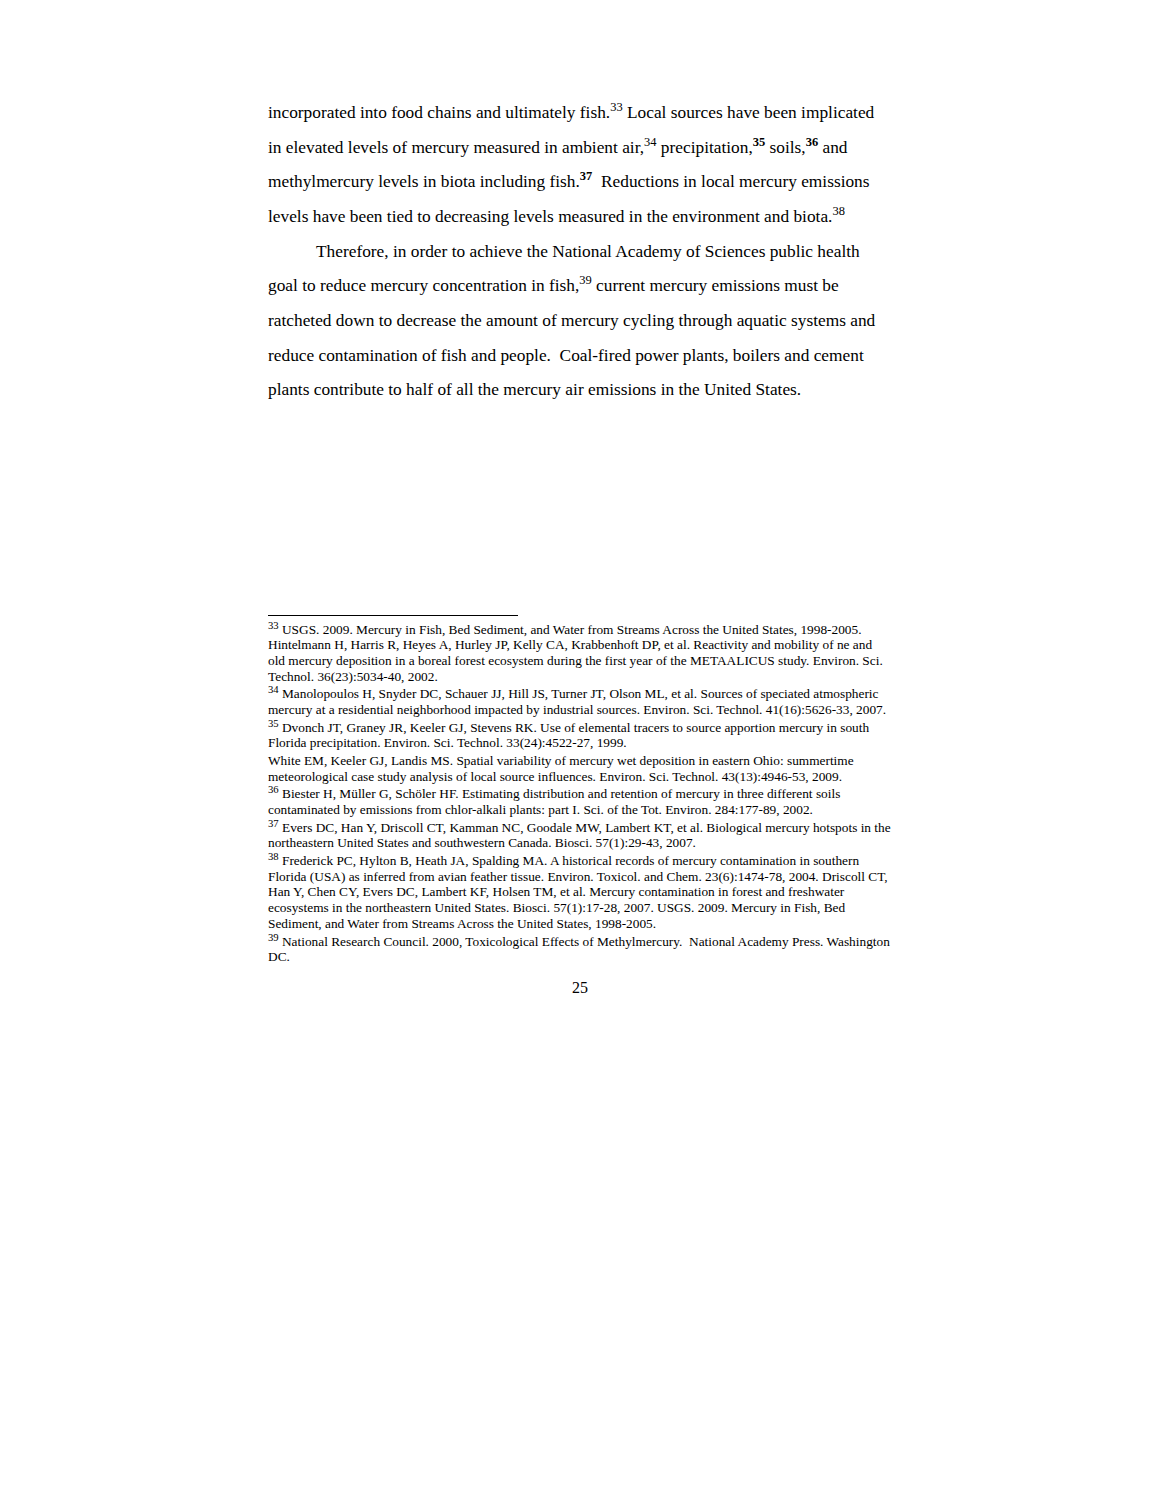incorporated into food chains and ultimately fish.33 Local sources have been implicated in elevated levels of mercury measured in ambient air,34 precipitation,35 soils,36 and methylmercury levels in biota including fish.37 Reductions in local mercury emissions levels have been tied to decreasing levels measured in the environment and biota.38
Therefore, in order to achieve the National Academy of Sciences public health goal to reduce mercury concentration in fish,39 current mercury emissions must be ratcheted down to decrease the amount of mercury cycling through aquatic systems and reduce contamination of fish and people. Coal-fired power plants, boilers and cement plants contribute to half of all the mercury air emissions in the United States.
33 USGS. 2009. Mercury in Fish, Bed Sediment, and Water from Streams Across the United States, 1998-2005. Hintelmann H, Harris R, Heyes A, Hurley JP, Kelly CA, Krabbenhoft DP, et al. Reactivity and mobility of ne and old mercury deposition in a boreal forest ecosystem during the first year of the METAALICUS study. Environ. Sci. Technol. 36(23):5034-40, 2002.
34 Manolopoulos H, Snyder DC, Schauer JJ, Hill JS, Turner JT, Olson ML, et al. Sources of speciated atmospheric mercury at a residential neighborhood impacted by industrial sources. Environ. Sci. Technol. 41(16):5626-33, 2007.
35 Dvonch JT, Graney JR, Keeler GJ, Stevens RK. Use of elemental tracers to source apportion mercury in south Florida precipitation. Environ. Sci. Technol. 33(24):4522-27, 1999.
White EM, Keeler GJ, Landis MS. Spatial variability of mercury wet deposition in eastern Ohio: summertime meteorological case study analysis of local source influences. Environ. Sci. Technol. 43(13):4946-53, 2009.
36 Biester H, Müller G, Schöler HF. Estimating distribution and retention of mercury in three different soils contaminated by emissions from chlor-alkali plants: part I. Sci. of the Tot. Environ. 284:177-89, 2002.
37 Evers DC, Han Y, Driscoll CT, Kamman NC, Goodale MW, Lambert KT, et al. Biological mercury hotspots in the northeastern United States and southwestern Canada. Biosci. 57(1):29-43, 2007.
38 Frederick PC, Hylton B, Heath JA, Spalding MA. A historical records of mercury contamination in southern Florida (USA) as inferred from avian feather tissue. Environ. Toxicol. and Chem. 23(6):1474-78, 2004. Driscoll CT, Han Y, Chen CY, Evers DC, Lambert KF, Holsen TM, et al. Mercury contamination in forest and freshwater ecosystems in the northeastern United States. Biosci. 57(1):17-28, 2007. USGS. 2009. Mercury in Fish, Bed Sediment, and Water from Streams Across the United States, 1998-2005.
39 National Research Council. 2000, Toxicological Effects of Methylmercury. National Academy Press. Washington DC.
25